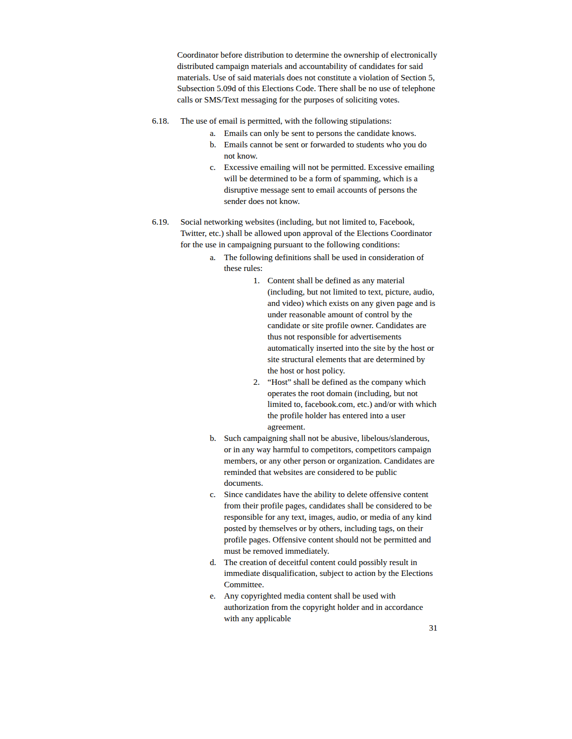Coordinator before distribution to determine the ownership of electronically distributed campaign materials and accountability of candidates for said materials. Use of said materials does not constitute a violation of Section 5, Subsection 5.09d of this Elections Code. There shall be no use of telephone calls or SMS/Text messaging for the purposes of soliciting votes.
6.18.
The use of email is permitted, with the following stipulations:
a.
Emails can only be sent to persons the candidate knows.
b.
Emails cannot be sent or forwarded to students who you do not know.
c.
Excessive emailing will not be permitted. Excessive emailing will be determined to be a form of spamming, which is a disruptive message sent to email accounts of persons the sender does not know.
6.19.
Social networking websites (including, but not limited to, Facebook, Twitter, etc.) shall be allowed upon approval of the Elections Coordinator for the use in campaigning pursuant to the following conditions:
a.
The following definitions shall be used in consideration of these rules:
1.
Content shall be defined as any material (including, but not limited to text, picture, audio, and video) which exists on any given page and is under reasonable amount of control by the candidate or site profile owner. Candidates are thus not responsible for advertisements automatically inserted into the site by the host or site structural elements that are determined by the host or host policy.
2.
“Host” shall be defined as the company which operates the root domain (including, but not limited to, facebook.com, etc.) and/or with which the profile holder has entered into a user agreement.
b.
Such campaigning shall not be abusive, libelous/slanderous, or in any way harmful to competitors, competitors campaign members, or any other person or organization. Candidates are reminded that websites are considered to be public documents.
c.
Since candidates have the ability to delete offensive content from their profile pages, candidates shall be considered to be responsible for any text, images, audio, or media of any kind posted by themselves or by others, including tags, on their profile pages. Offensive content should not be permitted and must be removed immediately.
d.
The creation of deceitful content could possibly result in immediate disqualification, subject to action by the Elections Committee.
e.
Any copyrighted media content shall be used with authorization from the copyright holder and in accordance with any applicable
31